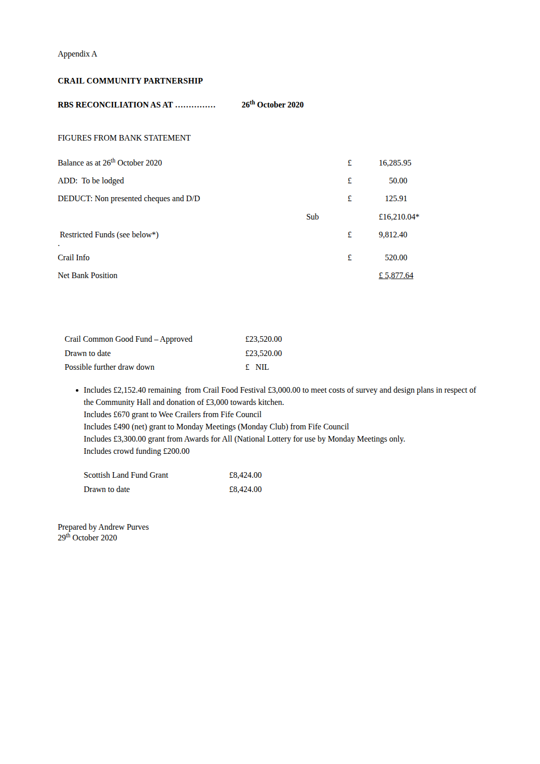Appendix A
CRAIL COMMUNITY PARTNERSHIP
RBS RECONCILIATION AS AT ……………26th October 2020
FIGURES FROM BANK STATEMENT
| Balance as at 26 th October 2020 | | £ | 16,285.95 |
| ADD: To be lodged | | £ | 50.00 |
| DEDUCT: Non presented cheques and D/D | | £ | 125.91 |
| | Sub | | £16,210.04* |
| Restricted Funds (see below*) . | | £ | 9,812.40 |
| Crail Info | | £ | 520.00 |
| Net Bank Position | | | £ 5,877.64 |
| Crail Common Good Fund – Approved | £23,520.00 |
| Drawn to date | £23,520.00 |
| Possible further draw down | £ NIL |
Includes £2,152.40 remaining from Crail Food Festival £3,000.00 to meet costs of survey and design plans in respect of the Community Hall and donation of £3,000 towards kitchen.
Includes £670 grant to Wee Crailers from Fife Council
Includes £490 (net) grant to Monday Meetings (Monday Club) from Fife Council
Includes £3,300.00 grant from Awards for All (National Lottery for use by Monday Meetings only.
Includes crowd funding £200.00
| Scottish Land Fund Grant | £8,424.00 |
| Drawn to date | £8,424.00 |
Prepared by Andrew Purves
29th October 2020